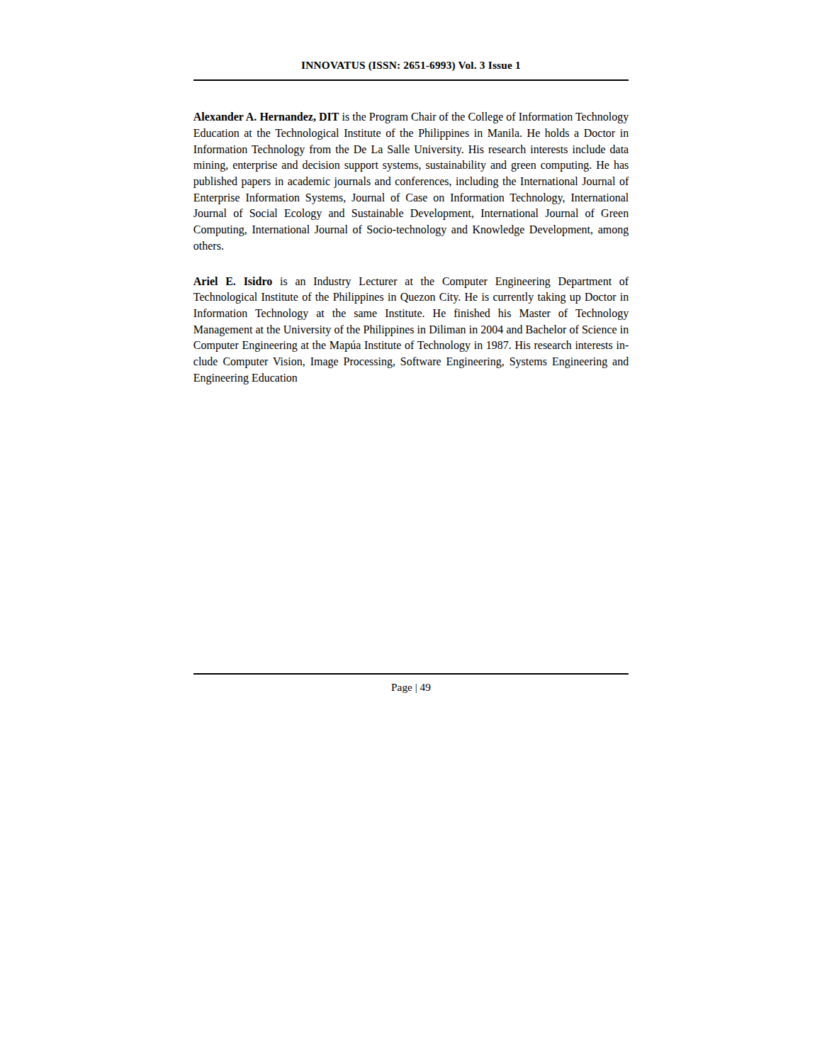INNOVATUS (ISSN: 2651-6993) Vol. 3 Issue 1
Alexander A. Hernandez, DIT is the Program Chair of the College of Information Technology Education at the Technological Institute of the Philippines in Manila. He holds a Doctor in Information Technology from the De La Salle University. His research interests include data mining, enterprise and decision support systems, sustainability and green computing. He has published papers in academic journals and conferences, including the International Journal of Enterprise Information Systems, Journal of Case on Information Technology, International Journal of Social Ecology and Sustainable Development, International Journal of Green Computing, International Journal of Socio-technology and Knowledge Development, among others.
Ariel E. Isidro is an Industry Lecturer at the Computer Engineering Department of Technological Institute of the Philippines in Quezon City. He is currently taking up Doctor in Information Technology at the same Institute. He finished his Master of Technology Management at the University of the Philippines in Diliman in 2004 and Bachelor of Science in Computer Engineering at the Mapúa Institute of Technology in 1987. His research interests include Computer Vision, Image Processing, Software Engineering, Systems Engineering and Engineering Education
Page | 49